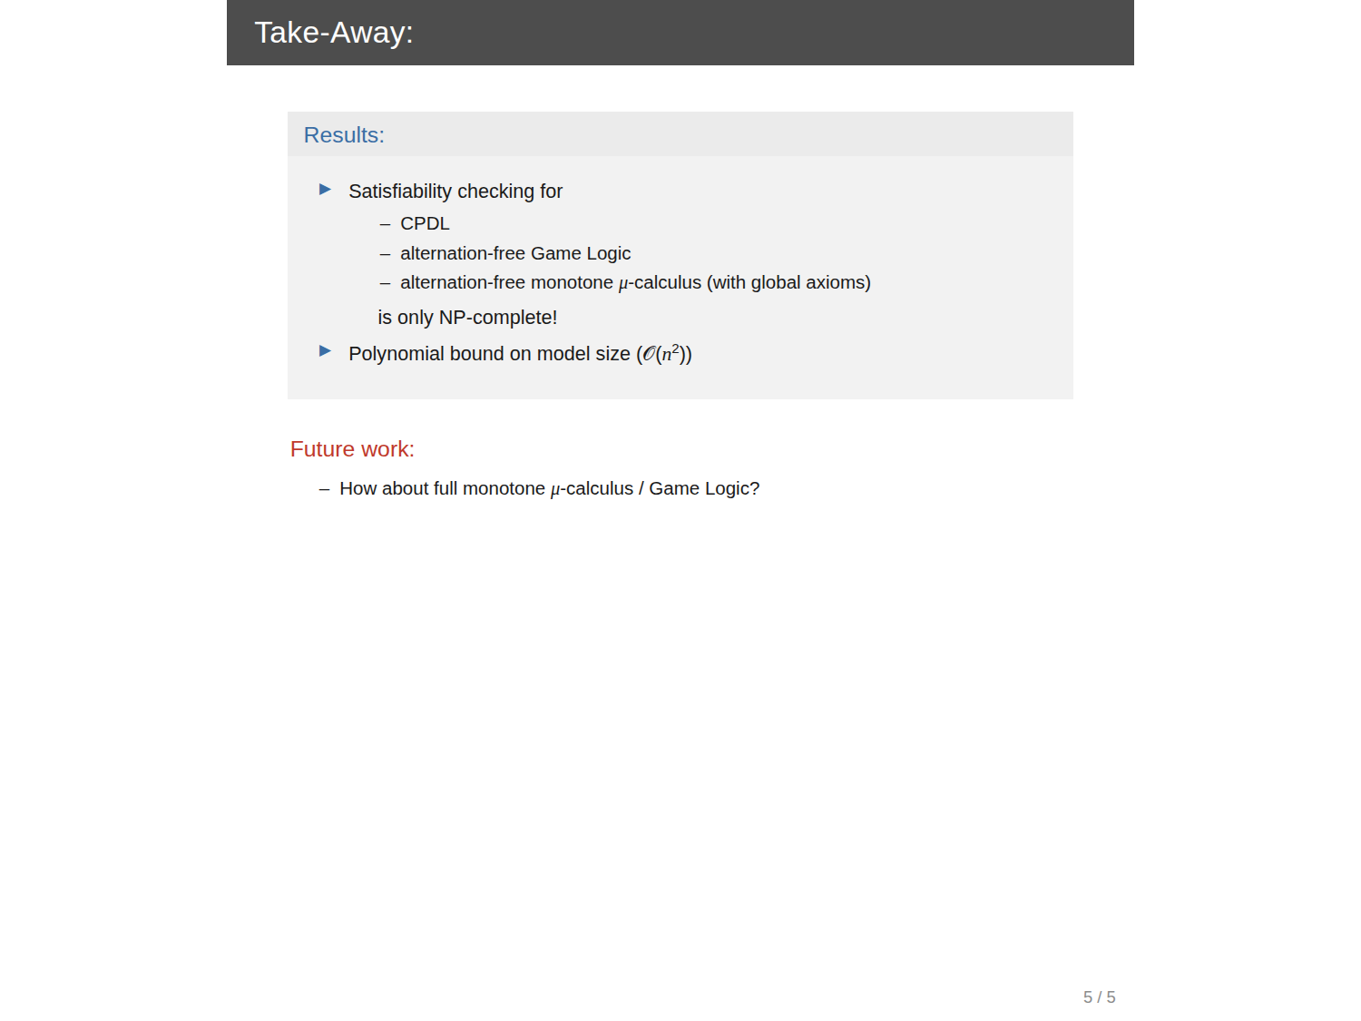Take-Away:
Results:
Satisfiability checking for
CPDL
alternation-free Game Logic
alternation-free monotone μ-calculus (with global axioms)
is only NP-complete!
Polynomial bound on model size (𝒪(n2))
Future work:
How about full monotone μ-calculus / Game Logic?
5 / 5